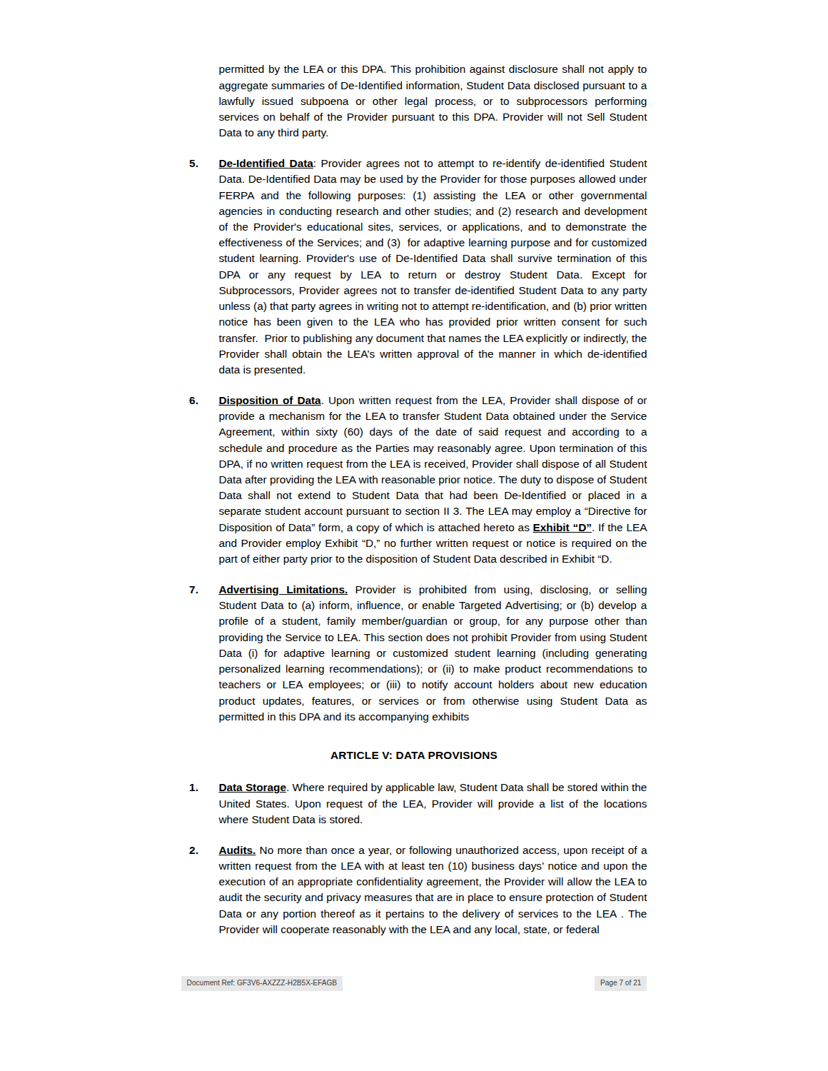permitted by the LEA or this DPA. This prohibition against disclosure shall not apply to aggregate summaries of De-Identified information, Student Data disclosed pursuant to a lawfully issued subpoena or other legal process, or to subprocessors performing services on behalf of the Provider pursuant to this DPA. Provider will not Sell Student Data to any third party.
5.
De-Identified Data: Provider agrees not to attempt to re-identify de-identified Student Data. De-Identified Data may be used by the Provider for those purposes allowed under FERPA and the following purposes: (1) assisting the LEA or other governmental agencies in conducting research and other studies; and (2) research and development of the Provider's educational sites, services, or applications, and to demonstrate the effectiveness of the Services; and (3) for adaptive learning purpose and for customized student learning. Provider's use of De-Identified Data shall survive termination of this DPA or any request by LEA to return or destroy Student Data. Except for Subprocessors, Provider agrees not to transfer de-identified Student Data to any party unless (a) that party agrees in writing not to attempt re-identification, and (b) prior written notice has been given to the LEA who has provided prior written consent for such transfer. Prior to publishing any document that names the LEA explicitly or indirectly, the Provider shall obtain the LEA’s written approval of the manner in which de-identified data is presented.
6.
Disposition of Data. Upon written request from the LEA, Provider shall dispose of or provide a mechanism for the LEA to transfer Student Data obtained under the Service Agreement, within sixty (60) days of the date of said request and according to a schedule and procedure as the Parties may reasonably agree. Upon termination of this DPA, if no written request from the LEA is received, Provider shall dispose of all Student Data after providing the LEA with reasonable prior notice. The duty to dispose of Student Data shall not extend to Student Data that had been De-Identified or placed in a separate student account pursuant to section II 3. The LEA may employ a “Directive for Disposition of Data” form, a copy of which is attached hereto as Exhibit “D”. If the LEA and Provider employ Exhibit “D,” no further written request or notice is required on the part of either party prior to the disposition of Student Data described in Exhibit “D.
7.
Advertising Limitations. Provider is prohibited from using, disclosing, or selling Student Data to (a) inform, influence, or enable Targeted Advertising; or (b) develop a profile of a student, family member/guardian or group, for any purpose other than providing the Service to LEA. This section does not prohibit Provider from using Student Data (i) for adaptive learning or customized student learning (including generating personalized learning recommendations); or (ii) to make product recommendations to teachers or LEA employees; or (iii) to notify account holders about new education product updates, features, or services or from otherwise using Student Data as permitted in this DPA and its accompanying exhibits
ARTICLE V: DATA PROVISIONS
1.
Data Storage. Where required by applicable law, Student Data shall be stored within the United States. Upon request of the LEA, Provider will provide a list of the locations where Student Data is stored.
2.
Audits. No more than once a year, or following unauthorized access, upon receipt of a written request from the LEA with at least ten (10) business days’ notice and upon the execution of an appropriate confidentiality agreement, the Provider will allow the LEA to audit the security and privacy measures that are in place to ensure protection of Student Data or any portion thereof as it pertains to the delivery of services to the LEA . The Provider will cooperate reasonably with the LEA and any local, state, or federal
Document Ref: GF3V6-AXZZZ-H2B5X-EFAGB
Page 7 of 21